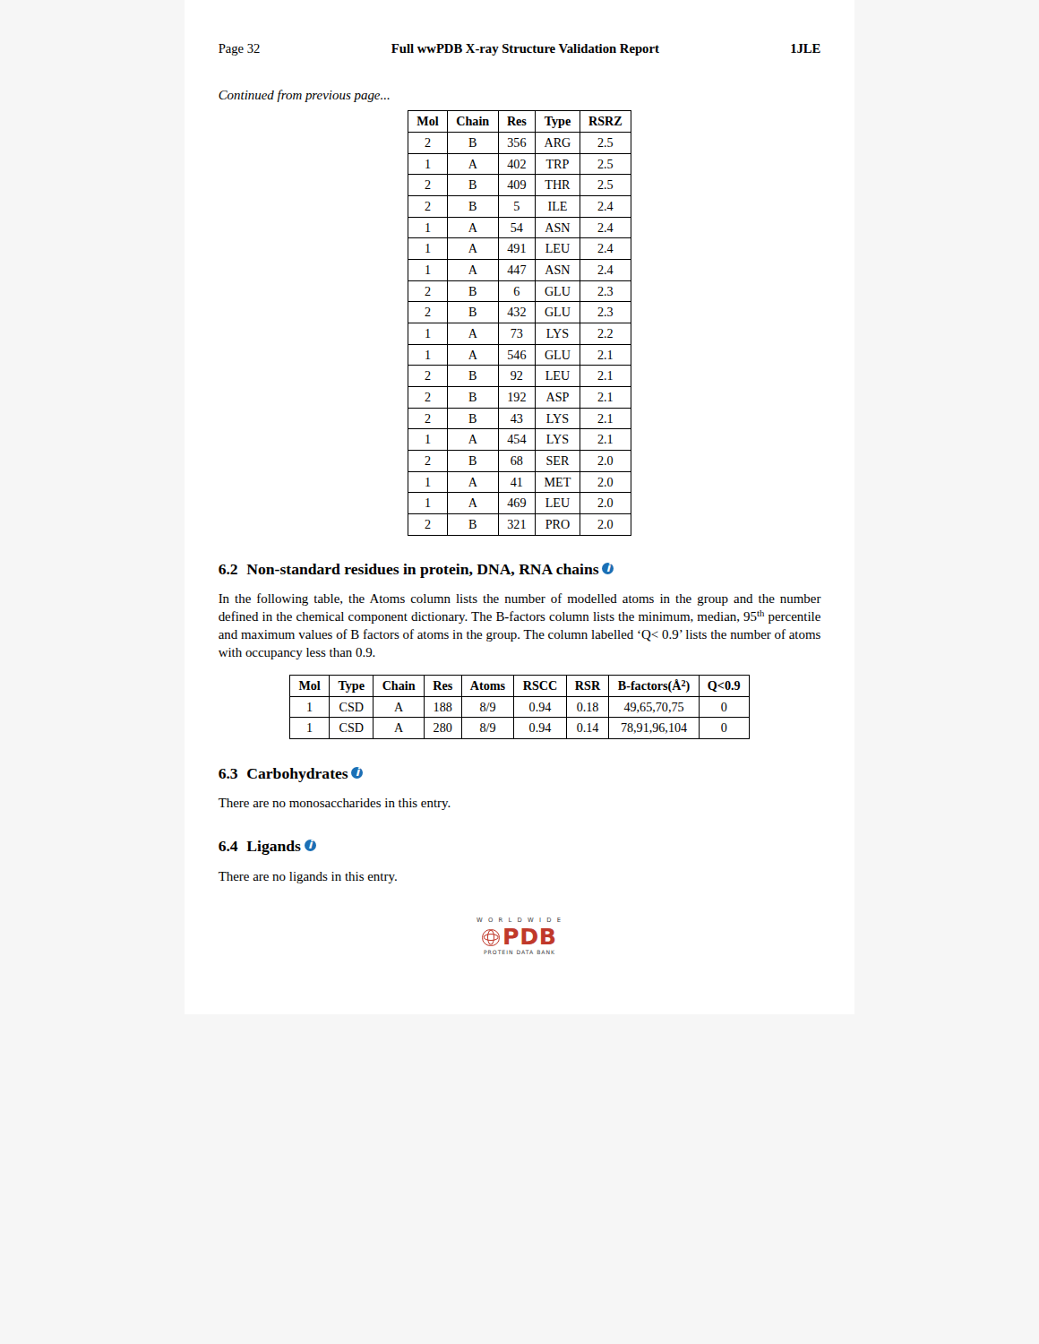Page 32 Full wwPDB X-ray Structure Validation Report 1JLE
Continued from previous page...
| Mol | Chain | Res | Type | RSRZ |
| --- | --- | --- | --- | --- |
| 2 | B | 356 | ARG | 2.5 |
| 1 | A | 402 | TRP | 2.5 |
| 2 | B | 409 | THR | 2.5 |
| 2 | B | 5 | ILE | 2.4 |
| 1 | A | 54 | ASN | 2.4 |
| 1 | A | 491 | LEU | 2.4 |
| 1 | A | 447 | ASN | 2.4 |
| 2 | B | 6 | GLU | 2.3 |
| 2 | B | 432 | GLU | 2.3 |
| 1 | A | 73 | LYS | 2.2 |
| 1 | A | 546 | GLU | 2.1 |
| 2 | B | 92 | LEU | 2.1 |
| 2 | B | 192 | ASP | 2.1 |
| 2 | B | 43 | LYS | 2.1 |
| 1 | A | 454 | LYS | 2.1 |
| 2 | B | 68 | SER | 2.0 |
| 1 | A | 41 | MET | 2.0 |
| 1 | A | 469 | LEU | 2.0 |
| 2 | B | 321 | PRO | 2.0 |
6.2 Non-standard residues in protein, DNA, RNA chainsi
In the following table, the Atoms column lists the number of modelled atoms in the group and the number defined in the chemical component dictionary. The B-factors column lists the minimum, median, 95th percentile and maximum values of B factors of atoms in the group. The column labelled ‘Q< 0.9’ lists the number of atoms with occupancy less than 0.9.
| Mol | Type | Chain | Res | Atoms | RSCC | RSR | B-factors(Å 2 ) | Q<0.9 |
| --- | --- | --- | --- | --- | --- | --- | --- | --- |
| 1 | CSD | A | 188 | 8/9 | 0.94 | 0.18 | 49,65,70,75 | 0 |
| 1 | CSD | A | 280 | 8/9 | 0.94 | 0.14 | 78,91,96,104 | 0 |
6.3 Carbohydratesi
There are no monosaccharides in this entry.
6.4 Ligandsi
There are no ligands in this entry.
W O R L D W I D E
PDB
PROTEIN DATA BANK